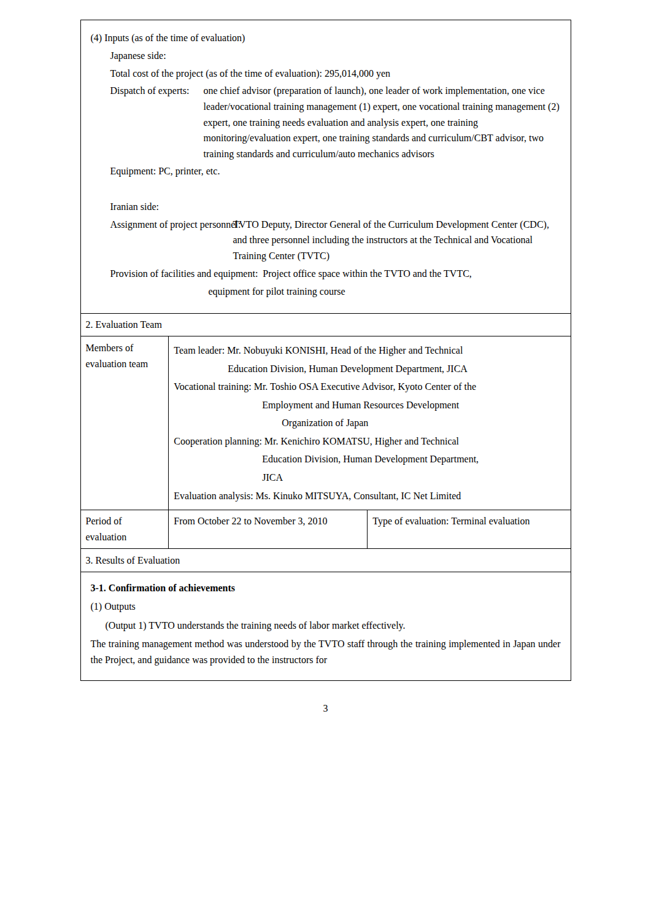(4) Inputs (as of the time of evaluation)
Japanese side:
Total cost of the project (as of the time of evaluation): 295,014,000 yen
Dispatch of experts: one chief advisor (preparation of launch), one leader of work implementation, one vice leader/vocational training management (1) expert, one vocational training management (2) expert, one training needs evaluation and analysis expert, one training monitoring/evaluation expert, one training standards and curriculum/CBT advisor, two training standards and curriculum/auto mechanics advisors
Equipment: PC, printer, etc.
Iranian side:
Assignment of project personnel: TVTO Deputy, Director General of the Curriculum Development Center (CDC), and three personnel including the instructors at the Technical and Vocational Training Center (TVTC)
Provision of facilities and equipment: Project office space within the TVTO and the TVTC,
equipment for pilot training course
| 2. Evaluation Team |
| Members of evaluation team | Team leader: Mr. Nobuyuki KONISHI, Head of the Higher and Technical Education Division, Human Development Department, JICA Vocational training: Mr. Toshio OSA Executive Advisor, Kyoto Center of the Employment and Human Resources Development Organization of Japan Cooperation planning: Mr. Kenichiro KOMATSU, Higher and Technical Education Division, Human Development Department, JICA Evaluation analysis: Ms. Kinuko MITSUYA, Consultant, IC Net Limited |
| Period of evaluation | From October 22 to November 3, 2010 | Type of evaluation: Terminal evaluation |
| 3. Results of Evaluation |
3-1. Confirmation of achievements
(1) Outputs
(Output 1) TVTO understands the training needs of labor market effectively.
The training management method was understood by the TVTO staff through the training implemented in Japan under the Project, and guidance was provided to the instructors for
3